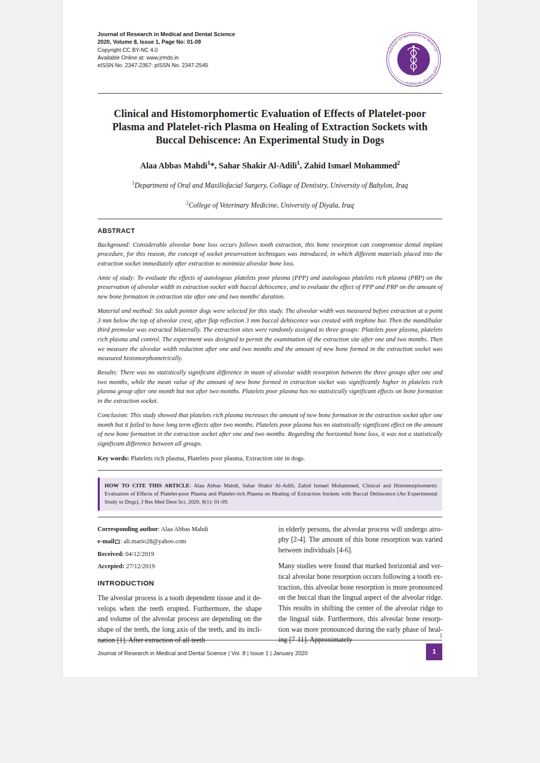Journal of Research in Medical and Dental Science
2020, Volume 8, Issue 1, Page No: 01-09
Copyright CC BY-NC 4.0
Available Online at: www.jrmds.in
eISSN No. 2347-2367: pISSN No. 2347-2545
Journal of Research in Medical and Dental Science JRMDS
Clinical and Histomorphomertic Evaluation of Effects of Platelet-poor Plasma and Platelet-rich Plasma on Healing of Extraction Sockets with Buccal Dehiscence: An Experimental Study in Dogs
Alaa Abbas Mahdi1*, Sahar Shakir Al-Adili1, Zahid Ismael Mohammed2
1Department of Oral and Maxillofacial Surgery, Collage of Dentistry, University of Babylon, Iraq
2College of Veterinary Medicine, University of Diyala, Iraq
ABSTRACT
Background: Considerable alveolar bone loss occurs follows tooth extraction, this bone resorption can compromise dental implant procedure, for this reason, the concept of socket preservation techniques was introduced, in which different materials placed into the extraction socket immediately after extraction to minimize alveolar bone loss.
Amie of study: To evaluate the effects of autologous platelets poor plasma (PPP) and autologous platelets rich plasma (PRP) on the preservation of alveolar width in extraction socket with buccal dehiscence, and to evaluate the effect of PPP and PRP on the amount of new bone formation in extraction site after one and two months' duration.
Material and method: Six adult pointer dogs were selected for this study. The alveolar width was measured before extraction at a point 3 mm below the top of alveolar crest, after flap reflection 3 mm buccal dehiscence was created with trephine bur. Then the mandibular third premolar was extracted bilaterally. The extraction sites were randomly assigned to three groups: Platelets poor plasma, platelets rich plasma and control. The experiment was designed to permit the examination of the extraction site after one and two months. Then we measure the alveolar width reduction after one and two months and the amount of new bone formed in the extraction socket was measured histomorphometrically.
Results: There was no statistically significant difference in mean of alveolar width resorption between the three groups after one and two months, while the mean value of the amount of new bone formed in extraction socket was significantly higher in platelets rich plasma group after one month but not after two months. Platelets poor plasma has no statistically significant effects on bone formation in the extraction socket.
Conclusion: This study showed that platelets rich plasma increases the amount of new bone formation in the extraction socket after one month but it failed to have long term effects after two months. Platelets poor plasma has no statistically significant effect on the amount of new bone formation in the extraction socket after one and two months. Regarding the horizontal bone loss, it was not a statistically significant difference between all groups.
Key words: Platelets rich plasma, Platelets poor plasma, Extraction site in dogs.
HOW TO CITE THIS ARTICLE: Alaa Abbas Mahdi, Sahar Shakir Al-Adili, Zahid Ismael Mohammed, Clinical and Histomorphomertic Evaluation of Effects of Platelet-poor Plasma and Platelet-rich Plasma on Healing of Extraction Sockets with Buccal Dehiscence (An Experimental Study in Dogs), J Res Med Dent Sci, 2020, 8(1): 01-09.
Corresponding author: Alaa Abbas Mahdi
e-mail : ali.mario28@yahoo.com
Received: 04/12/2019
Accepted: 27/12/2019
INTRODUCTION
The alveolar process is a tooth dependent tissue and it develops when the teeth erupted. Furthermore, the shape and volume of the alveolar process are depending on the shape of the teeth, the long axis of the teeth, and its inclination [1]. After extraction of all teeth
in elderly persons, the alveolar process will undergo atrophy [2-4]. The amount of this bone resorption was varied between individuals [4-6].
Many studies were found that marked horizontal and vertical alveolar bone resorption occurs following a tooth extraction, this alveolar bone resorption is more pronounced on the buccal than the lingual aspect of the alveolar ridge. This results in shifting the center of the alveolar ridge to the lingual side. Furthermore, this alveolar bone resorption was more pronounced during the early phase of healing [7-11]. Approximately
1
Journal of Research in Medical and Dental Science | Vol. 8 | Issue 1 | January 2020
1